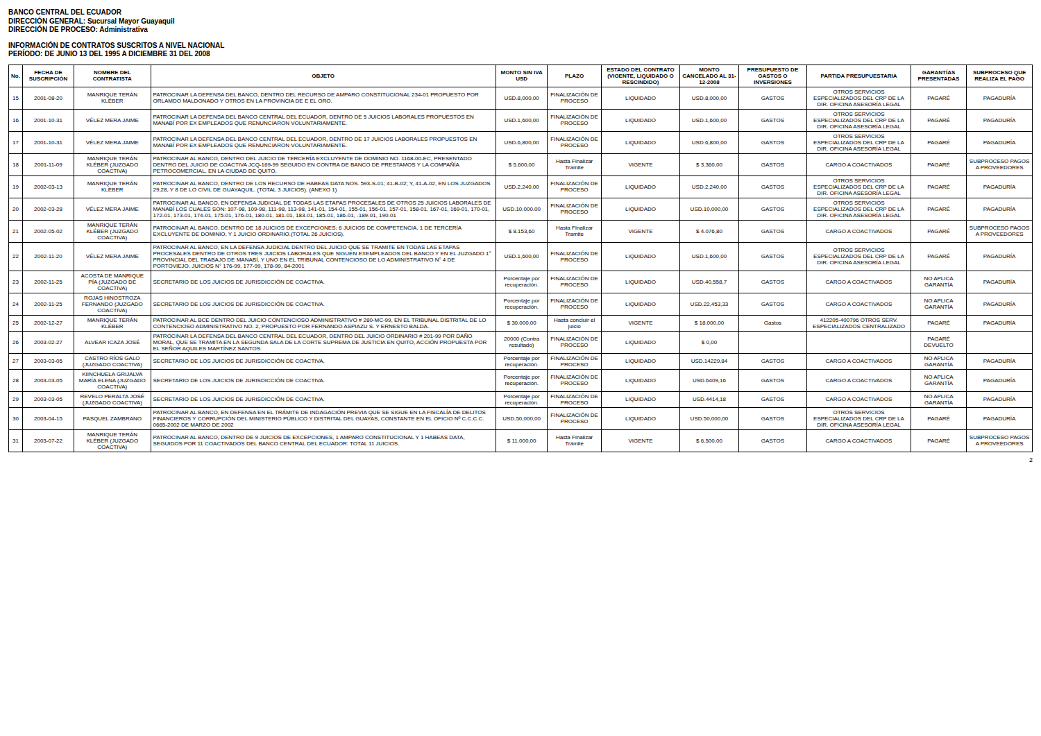BANCO CENTRAL DEL ECUADOR
DIRECCIÓN GENERAL: Sucursal Mayor Guayaquil
DIRECCIÓN DE PROCESO: Administrativa
INFORMACIÓN DE CONTRATOS SUSCRITOS A NIVEL NACIONAL
PERÍODO: DE JUNIO 13 DEL 1995 A DICIEMBRE 31 DEL 2008
| No. | FECHA DE SUSCRIPCIÓN | NOMBRE DEL CONTRATISTA | OBJETO | MONTO SIN IVA USD | PLAZO | ESTADO DEL CONTRATO (VIGENTE, LIQUIDADO O RESCINDIDO) | MONTO CANCELADO AL 31-12-2008 | PRESUPUESTO DE GASTOS O INVERSIONES | PARTIDA PRESUPUESTARIA | GARANTÍAS PRESENTADAS | SUBPROCESO QUE REALIZA EL PAGO |
| --- | --- | --- | --- | --- | --- | --- | --- | --- | --- | --- | --- |
| 15 | 2001-08-20 | MANRIQUE TERÁN KLÉBER | PATROCINAR LA DEFENSA DEL BANCO, DENTRO DEL RECURSO DE AMPARO CONSTITUCIONAL 234-01 PROPUESTO POR ORLAMDO MALDONADO Y OTROS EN LA PROVINCIA DE E EL ORO. | USD.8,000,00 | FINALIZACIÓN DE PROCESO | LIQUIDADO | USD.8,000,00 | GASTOS | OTROS SERVICIOS ESPECIALIZADOS DEL CRP DE LA DIR. OFICINA ASESORÍA LEGAL | PAGARÉ | PAGADURÍA |
| 16 | 2001-10-31 | VÉLEZ MERA JAIME | PATROCINAR LA DEFENSA DEL BANCO CENTRAL DEL ECUADOR, DENTRO DE 5 JUICIOS LABORALES PROPUESTOS EN MANABÍ POR EX EMPLEADOS QUE RENUNCIARON VOLUNTARIAMENTE. | USD.1,600,00 | FINALIZACIÓN DE PROCESO | LIQUIDADO | USD.1,600,00 | GASTOS | OTROS SERVICIOS ESPECIALIZADOS DEL CRP DE LA DIR. OFICINA ASESORÍA LEGAL | PAGARÉ | PAGADURÍA |
| 17 | 2001-10-31 | VÉLEZ MERA JAIME | PATROCINAR LA DEFENSA DEL BANCO CENTRAL DEL ECUADOR, DENTRO DE 17 JUICIOS LABORALES PROPUESTOS EN MANABÍ POR EX EMPLEADOS QUE RENUNCIARON VOLUNTARIAMENTE. | USD.6,800,00 | FINALIZACIÓN DE PROCESO | LIQUIDADO | USD.6,800,00 | GASTOS | OTROS SERVICIOS ESPECIALIZADOS DEL CRP DE LA DIR. OFICINA ASESORÍA LEGAL | PAGARÉ | PAGADURÍA |
| 18 | 2001-11-09 | MANRIQUE TERÁN KLÉBER (JUZGADO COACTIVA) | PATROCINAR AL BANCO, DENTRO DEL JUICIO DE TERCERÍA EXCLUYENTE DE DOMINIO NO. 1168-00-EC, PRESENTADO DENTRO DEL JUICIO DE COACTIVA JCQ-169-99 SEGUIDO EN CONTRA DE BANCO DE PRESTAMOS Y LA COMPAÑÍA PETROCOMERCIAL, EN LA CIUDAD DE QUITO. | $ 5.600,00 | Hasta Finalizar Tramite | VIGENTE | $ 3.360,00 | GASTOS | CARGO A COACTIVADOS | PAGARÉ | SUBPROCESO PAGOS A PROVEEDORES |
| 19 | 2002-03-13 | MANRIQUE TERÁN KLÉBER | PATROCINAR AL BANCO, DENTRO DE LOS RECURSO DE HABEAS DATA NOS. 593-S-01; 41-B-02; Y, 41-A-02, EN LOS JUZGADOS 29,28, Y 8 DE LO CIVIL DE GUAYAQUIL. (TOTAL 3 JUICIOS). (ANEXO 1) | USD.2,240,00 | FINALIZACIÓN DE PROCESO | LIQUIDADO | USD.2,240,00 | GASTOS | OTROS SERVICIOS ESPECIALIZADOS DEL CRP DE LA DIR. OFICINA ASESORÍA LEGAL | PAGARÉ | PAGADURÍA |
| 20 | 2002-03-28 | VÉLEZ MERA JAIME | PATROCINAR AL BANCO, EN DEFENSA JUDICIAL DE TODAS LAS ETAPAS PROCESALES DE OTROS 25 JUICIOS LABORALES DE MANABÍ LOS CUALES SON: 107-98, 109-98, 111-98, 113-98, 141-01, 154-01, 155-01, 156-01, 157-01, 158-01, 167-01, 169-01, 170-01, 172-01, 173-01, 174-01, 175-01, 176-01, 180-01, 181-01, 183-01, 185-01, 186-01, -189-01, 190-01 | USD.10,000.00 | FINALIZACIÓN DE PROCESO | LIQUIDADO | USD.10,000,00 | GASTOS | OTROS SERVICIOS ESPECIALIZADOS DEL CRP DE LA DIR. OFICINA ASESORÍA LEGAL | PAGARÉ | PAGADURÍA |
| 21 | 2002-05-02 | MANRIQUE TERÁN KLÉBER (JUZGADO COACTIVA) | PATROCINAR AL BANCO, DENTRO DE 18 JUICIOS DE EXCEPCIONES; 6 JUICIOS DE COMPETENCIA, 1 DE TERCERÍA EXCLUYENTE DE DOMINIO, Y 1 JUICIO ORDINARIO.(TOTAL 26 JUICIOS). | $ 8.153,60 | Hasta Finalizar Tramite | VIGENTE | $ 4.076,80 | GASTOS | CARGO A COACTIVADOS | PAGARÉ | SUBPROCESO PAGOS A PROVEEDORES |
| 22 | 2002-11-20 | VÉLEZ MERA JAIME | PATROCINAR AL BANCO, EN LA DEFENSA JUDICIAL DENTRO DEL JUICIO QUE SE TRAMITE EN TODAS LAS ETAPAS PROCESALES DENTRO DE OTROS TRES JUICIOS LABORALES QUE SIGUEN EXEMPLEADOS DEL BANCO Y EN EL JUZGADO 1° PROVINCIAL DEL TRABAJO DE MANABÍ, Y UNO EN EL TRIBUNAL CONTENCIOSO DE LO ADMINISTRATIVO N° 4 DE PORTOVIEJO. JUICIOS N° 176-99, 177-99, 178-99, 84-2001 | USD.1,600,00 | FINALIZACIÓN DE PROCESO | LIQUIDADO | USD.1,600,00 | GASTOS | OTROS SERVICIOS ESPECIALIZADOS DEL CRP DE LA DIR. OFICINA ASESORÍA LEGAL | PAGARÉ | PAGADURÍA |
| 23 | 2002-11-25 | ACOSTA DE MANRIQUE PÍA (JUZGADO DE COACTIVA) | SECRETARIO DE LOS JUICIOS DE JURISDICCIÓN DE COACTIVA. | Porcentaje por recuperación. | FINALIZACIÓN DE PROCESO | LIQUIDADO | USD.40,558,7 | GASTOS | CARGO A COACTIVADOS | NO APLICA GARANTÍA | PAGADURÍA |
| 24 | 2002-11-25 | ROJAS HINOSTROZA FERNANDO (JUZGADO COACTIVA) | SECRETARIO DE LOS JUICIOS DE JURISDICCIÓN DE COACTIVA. | Porcentaje por recuperación. | FINALIZACIÓN DE PROCESO | LIQUIDADO | USD.22,453,33 | GASTOS | CARGO A COACTIVADOS | NO APLICA GARANTÍA | PAGADURÍA |
| 25 | 2002-12-27 | MANRIQUE TERÁN KLÉBER | PATROCINAR AL BCE DENTRO DEL JUICIO CONTENCIOSO ADMINISTRATIVO # 280-MC-99, EN EL TRIBUNAL DISTRITAL DE LO CONTENCIOSO ADMINISTRATIVO NO. 2, PROPUESTO POR FERNANDO ASPIAZU S. Y ERNESTO BALDA. | $ 30.000,00 | Hasta concluir el juicio | VIGENTE | $ 18.000,00 | Gastos | 412205-400796 OTROS SERV. ESPECIALIZADOS CENTRALIZADO | PAGARÉ | PAGADURÍA |
| 26 | 2003-02-27 | ALVEAR ICAZA JOSÉ | PATROCINAR LA DEFENSA DEL BANCO CENTRAL DEL ECUADOR, DENTRO DEL JUICIO ORDINARIO # 201-99 POR DAÑO MORAL, QUE SE TRAMITA EN LA SEGUNDA SALA DE LA CORTE SUPREMA DE JUSTICIA EN QUITO, ACCIÓN PROPUESTA POR EL SEÑOR AQUILES MARTÍNEZ SANTOS. | 20000 (Contra resultado) | FINALIZACIÓN DE PROCESO | LIQUIDADO | $ 0,00 | | | PAGARÉ DEVUELTO | |
| 27 | 2003-03-05 | CASTRO RÍOS GALO (JUZGADO COACTIVA) | SECRETARIO DE LOS JUICIOS DE JURISDICCIÓN DE COACTIVA. | Porcentaje por recuperación. | FINALIZACIÓN DE PROCESO | LIQUIDADO | USD.14229,84 | GASTOS | CARGO A COACTIVADOS | NO APLICA GARANTÍA | PAGADURÍA |
| 28 | 2003-03-05 | KIINCHUELA GRIJALVA MARÍA ELENA (JUZGADO COACTIVA) | SECRETARIO DE LOS JUICIOS DE JURISDICCIÓN DE COACTIVA. | Porcentaje por recuperación. | FINALIZACIÓN DE PROCESO | LIQUIDADO | USD.6409,16 | GASTOS | CARGO A COACTIVADOS | NO APLICA GARANTÍA | PAGADURÍA |
| 29 | 2003-03-05 | REVELO PERALTA JOSÉ (JUZGADO COACTIVA) | SECRETARIO DE LOS JUICIOS DE JURISDICCIÓN DE COACTIVA. | Porcentaje por recuperación. | FINALIZACIÓN DE PROCESO | LIQUIDADO | USD.4414,18 | GASTOS | CARGO A COACTIVADOS | NO APLICA GARANTÍA | PAGADURÍA |
| 30 | 2003-04-15 | PASQUEL ZAMBRANO | PATROCINAR AL BANCO, EN DEFENSA EN EL TRÁMITE DE INDAGACIÓN PREVIA QUE SE SIGUE EN LA FISCALÍA DE DELITOS FINANCIEROS Y CORRUPCIÓN DEL MINISTERIO PÚBLICO Y DISTRITAL DEL GUAYAS, CONSTANTE EN EL OFICIO Nº C.C.C.C. 0665-2002 DE MARZO DE 2002 | USD.50,000,00 | FINALIZACIÓN DE PROCESO | LIQUIDADO | USD.50,000,00 | GASTOS | OTROS SERVICIOS ESPECIALIZADOS DEL CRP DE LA DIR. OFICINA ASESORÍA LEGAL | PAGARÉ | PAGADURÍA |
| 31 | 2003-07-22 | MANRIQUE TERÁN KLÉBER (JUZGADO COACTIVA) | PATROCINAR AL BANCO, DENTRO DE 9 JUICIOS DE EXCEPCIONES, 1 AMPARO CONSTITUCIONAL Y 1 HABEAS DATA, SEGUIDOS POR 11 COACTIVADOS DEL BANCO CENTRAL DEL ECUADOR: TOTAL 11 JUICIOS. | $ 11.000,00 | Hasta Finalizar Trámite | VIGENTE | $ 6.500,00 | GASTOS | CARGO A COACTIVADOS | PAGARÉ | SUBPROCESO PAGOS A PROVEEDORES |
2